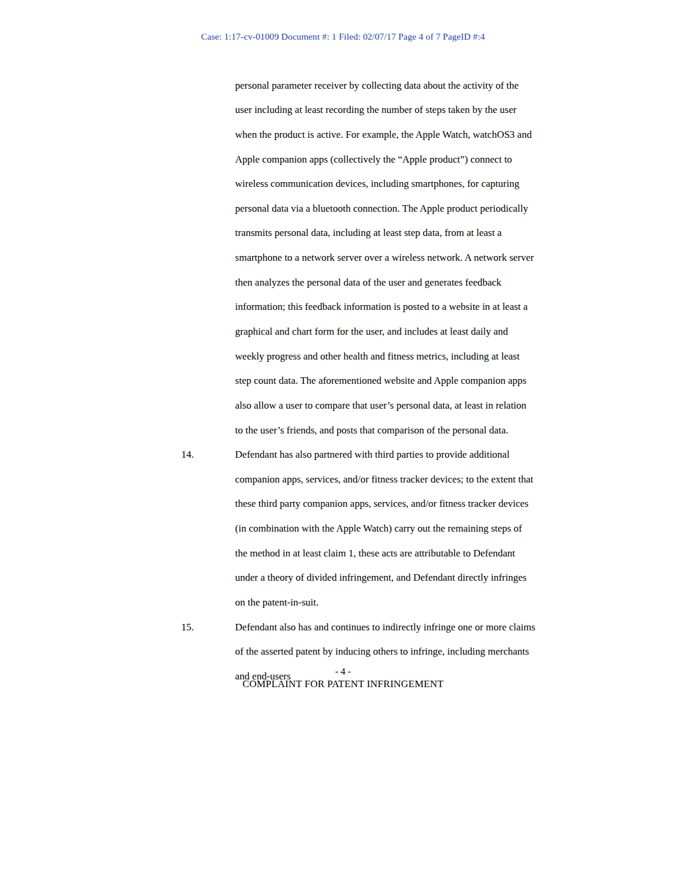Case: 1:17-cv-01009 Document #: 1 Filed: 02/07/17 Page 4 of 7 PageID #:4
personal parameter receiver by collecting data about the activity of the user including at least recording the number of steps taken by the user when the product is active. For example, the Apple Watch, watchOS3 and Apple companion apps (collectively the “Apple product”) connect to wireless communication devices, including smartphones, for capturing personal data via a bluetooth connection. The Apple product periodically transmits personal data, including at least step data, from at least a smartphone to a network server over a wireless network. A network server then analyzes the personal data of the user and generates feedback information; this feedback information is posted to a website in at least a graphical and chart form for the user, and includes at least daily and weekly progress and other health and fitness metrics, including at least step count data. The aforementioned website and Apple companion apps also allow a user to compare that user’s personal data, at least in relation to the user’s friends, and posts that comparison of the personal data.
14. Defendant has also partnered with third parties to provide additional companion apps, services, and/or fitness tracker devices; to the extent that these third party companion apps, services, and/or fitness tracker devices (in combination with the Apple Watch) carry out the remaining steps of the method in at least claim 1, these acts are attributable to Defendant under a theory of divided infringement, and Defendant directly infringes on the patent-in-suit.
15. Defendant also has and continues to indirectly infringe one or more claims of the asserted patent by inducing others to infringe, including merchants and end-users
- 4 -
COMPLAINT FOR PATENT INFRINGEMENT